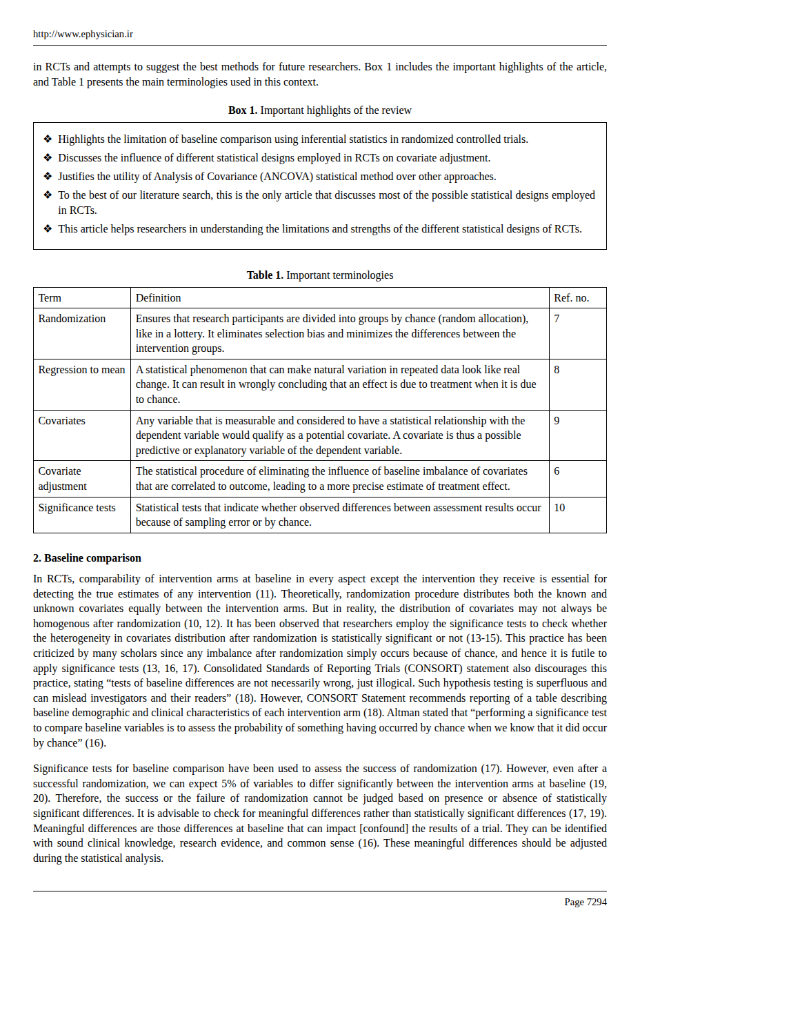http://www.ephysician.ir
in RCTs and attempts to suggest the best methods for future researchers. Box 1 includes the important highlights of the article, and Table 1 presents the main terminologies used in this context.
Box 1. Important highlights of the review
Highlights the limitation of baseline comparison using inferential statistics in randomized controlled trials.
Discusses the influence of different statistical designs employed in RCTs on covariate adjustment.
Justifies the utility of Analysis of Covariance (ANCOVA) statistical method over other approaches.
To the best of our literature search, this is the only article that discusses most of the possible statistical designs employed in RCTs.
This article helps researchers in understanding the limitations and strengths of the different statistical designs of RCTs.
Table 1. Important terminologies
| Term | Definition | Ref. no. |
| --- | --- | --- |
| Randomization | Ensures that research participants are divided into groups by chance (random allocation), like in a lottery. It eliminates selection bias and minimizes the differences between the intervention groups. | 7 |
| Regression to mean | A statistical phenomenon that can make natural variation in repeated data look like real change. It can result in wrongly concluding that an effect is due to treatment when it is due to chance. | 8 |
| Covariates | Any variable that is measurable and considered to have a statistical relationship with the dependent variable would qualify as a potential covariate. A covariate is thus a possible predictive or explanatory variable of the dependent variable. | 9 |
| Covariate adjustment | The statistical procedure of eliminating the influence of baseline imbalance of covariates that are correlated to outcome, leading to a more precise estimate of treatment effect. | 6 |
| Significance tests | Statistical tests that indicate whether observed differences between assessment results occur because of sampling error or by chance. | 10 |
2. Baseline comparison
In RCTs, comparability of intervention arms at baseline in every aspect except the intervention they receive is essential for detecting the true estimates of any intervention (11). Theoretically, randomization procedure distributes both the known and unknown covariates equally between the intervention arms. But in reality, the distribution of covariates may not always be homogenous after randomization (10, 12). It has been observed that researchers employ the significance tests to check whether the heterogeneity in covariates distribution after randomization is statistically significant or not (13-15). This practice has been criticized by many scholars since any imbalance after randomization simply occurs because of chance, and hence it is futile to apply significance tests (13, 16, 17). Consolidated Standards of Reporting Trials (CONSORT) statement also discourages this practice, stating “tests of baseline differences are not necessarily wrong, just illogical. Such hypothesis testing is superfluous and can mislead investigators and their readers” (18). However, CONSORT Statement recommends reporting of a table describing baseline demographic and clinical characteristics of each intervention arm (18). Altman stated that “performing a significance test to compare baseline variables is to assess the probability of something having occurred by chance when we know that it did occur by chance” (16).
Significance tests for baseline comparison have been used to assess the success of randomization (17). However, even after a successful randomization, we can expect 5% of variables to differ significantly between the intervention arms at baseline (19, 20). Therefore, the success or the failure of randomization cannot be judged based on presence or absence of statistically significant differences. It is advisable to check for meaningful differences rather than statistically significant differences (17, 19). Meaningful differences are those differences at baseline that can impact [confound] the results of a trial. They can be identified with sound clinical knowledge, research evidence, and common sense (16). These meaningful differences should be adjusted during the statistical analysis.
Page 7294